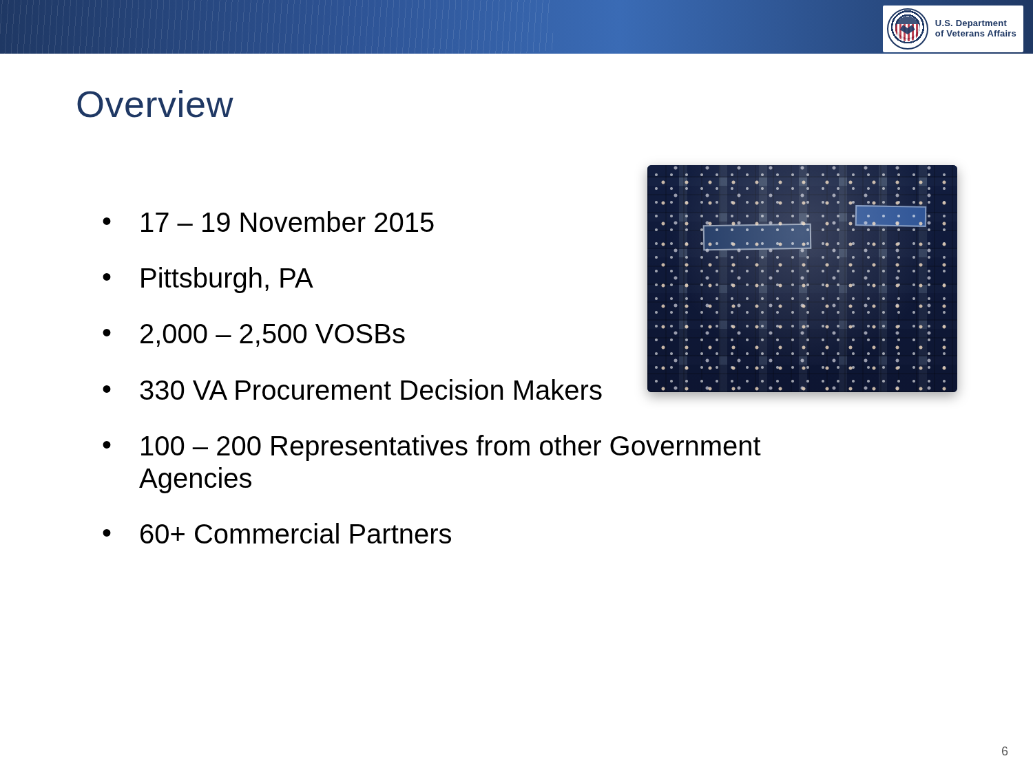U.S. Department
of Veterans Affairs
Overview
17 – 19 November 2015
Pittsburgh, PA
2,000 – 2,500 VOSBs
330 VA Procurement Decision Makers
100 – 200 Representatives from other Government Agencies
60+ Commercial Partners
6